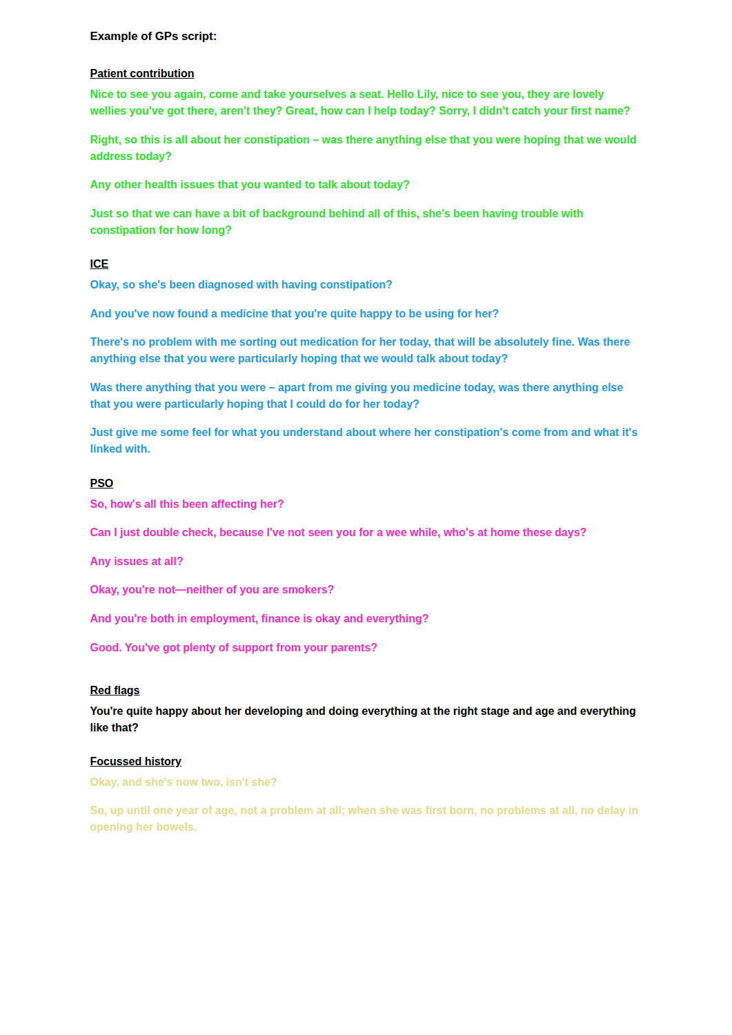Example of GPs script:
Patient contribution
Nice to see you again, come and take yourselves a seat. Hello Lily, nice to see you, they are lovely wellies you've got there, aren't they? Great, how can I help today? Sorry, I didn't catch your first name?
Right, so this is all about her constipation – was there anything else that you were hoping that we would address today?
Any other health issues that you wanted to talk about today?
Just so that we can have a bit of background behind all of this, she's been having trouble with constipation for how long?
ICE
Okay, so she's been diagnosed with having constipation?
And you've now found a medicine that you're quite happy to be using for her?
There's no problem with me sorting out medication for her today, that will be absolutely fine. Was there anything else that you were particularly hoping that we would talk about today?
Was there anything that you were – apart from me giving you medicine today, was there anything else that you were particularly hoping that I could do for her today?
Just give me some feel for what you understand about where her constipation's come from and what it's linked with.
PSO
So, how's all this been affecting her?
Can I just double check, because I've not seen you for a wee while, who's at home these days?
Any issues at all?
Okay, you're not—neither of you are smokers?
And you're both in employment, finance is okay and everything?
Good. You've got plenty of support from your parents?
Red flags
You're quite happy about her developing and doing everything at the right stage and age and everything like that?
Focussed history
Okay, and she's now two, isn't she?
So, up until one year of age, not a problem at all; when she was first born, no problems at all, no delay in opening her bowels.